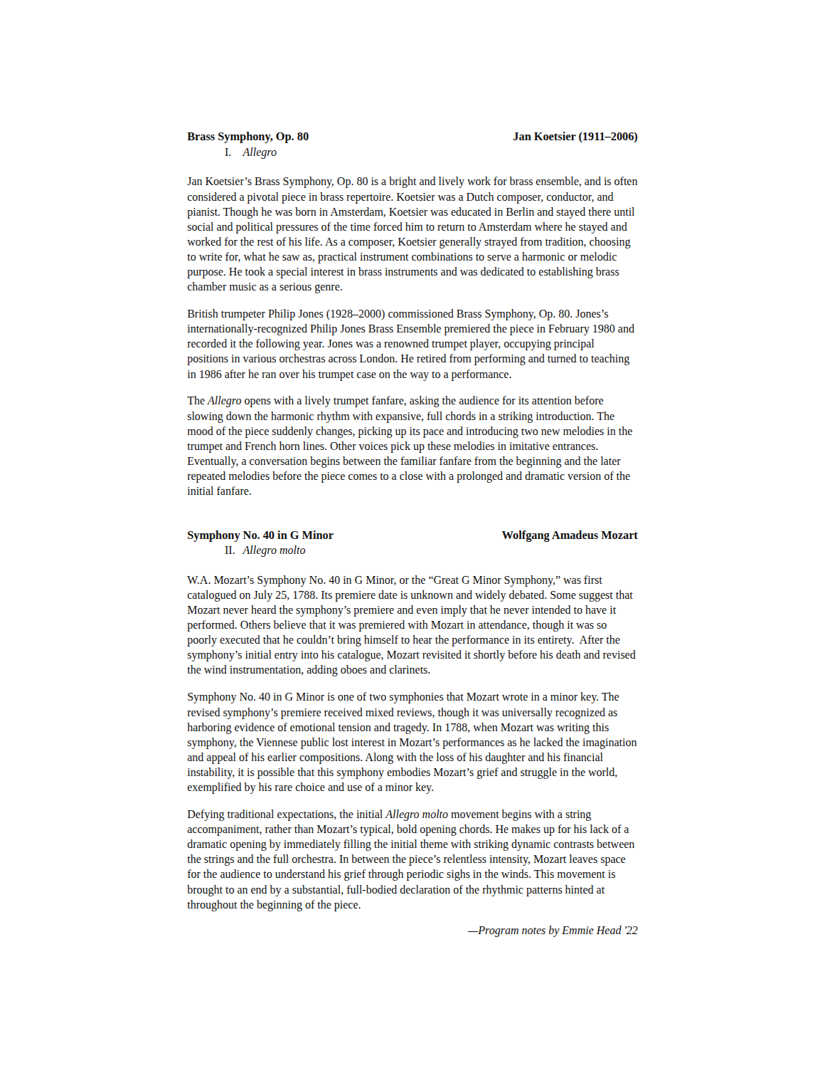Brass Symphony, Op. 80 Jan Koetsier (1911–2006)
I. Allegro
Jan Koetsier’s Brass Symphony, Op. 80 is a bright and lively work for brass ensemble, and is often considered a pivotal piece in brass repertoire. Koetsier was a Dutch composer, conductor, and pianist. Though he was born in Amsterdam, Koetsier was educated in Berlin and stayed there until social and political pressures of the time forced him to return to Amsterdam where he stayed and worked for the rest of his life. As a composer, Koetsier generally strayed from tradition, choosing to write for, what he saw as, practical instrument combinations to serve a harmonic or melodic purpose. He took a special interest in brass instruments and was dedicated to establishing brass chamber music as a serious genre.
British trumpeter Philip Jones (1928–2000) commissioned Brass Symphony, Op. 80. Jones’s internationally-recognized Philip Jones Brass Ensemble premiered the piece in February 1980 and recorded it the following year. Jones was a renowned trumpet player, occupying principal positions in various orchestras across London. He retired from performing and turned to teaching in 1986 after he ran over his trumpet case on the way to a performance.
The Allegro opens with a lively trumpet fanfare, asking the audience for its attention before slowing down the harmonic rhythm with expansive, full chords in a striking introduction. The mood of the piece suddenly changes, picking up its pace and introducing two new melodies in the trumpet and French horn lines. Other voices pick up these melodies in imitative entrances. Eventually, a conversation begins between the familiar fanfare from the beginning and the later repeated melodies before the piece comes to a close with a prolonged and dramatic version of the initial fanfare.
Symphony No. 40 in G Minor Wolfgang Amadeus Mozart
II. Allegro molto
W.A. Mozart’s Symphony No. 40 in G Minor, or the “Great G Minor Symphony,” was first catalogued on July 25, 1788. Its premiere date is unknown and widely debated. Some suggest that Mozart never heard the symphony’s premiere and even imply that he never intended to have it performed. Others believe that it was premiered with Mozart in attendance, though it was so poorly executed that he couldn’t bring himself to hear the performance in its entirety. After the symphony’s initial entry into his catalogue, Mozart revisited it shortly before his death and revised the wind instrumentation, adding oboes and clarinets.
Symphony No. 40 in G Minor is one of two symphonies that Mozart wrote in a minor key. The revised symphony’s premiere received mixed reviews, though it was universally recognized as harboring evidence of emotional tension and tragedy. In 1788, when Mozart was writing this symphony, the Viennese public lost interest in Mozart’s performances as he lacked the imagination and appeal of his earlier compositions. Along with the loss of his daughter and his financial instability, it is possible that this symphony embodies Mozart’s grief and struggle in the world, exemplified by his rare choice and use of a minor key.
Defying traditional expectations, the initial Allegro molto movement begins with a string accompaniment, rather than Mozart’s typical, bold opening chords. He makes up for his lack of a dramatic opening by immediately filling the initial theme with striking dynamic contrasts between the strings and the full orchestra. In between the piece’s relentless intensity, Mozart leaves space for the audience to understand his grief through periodic sighs in the winds. This movement is brought to an end by a substantial, full-bodied declaration of the rhythmic patterns hinted at throughout the beginning of the piece.
—Program notes by Emmie Head '22